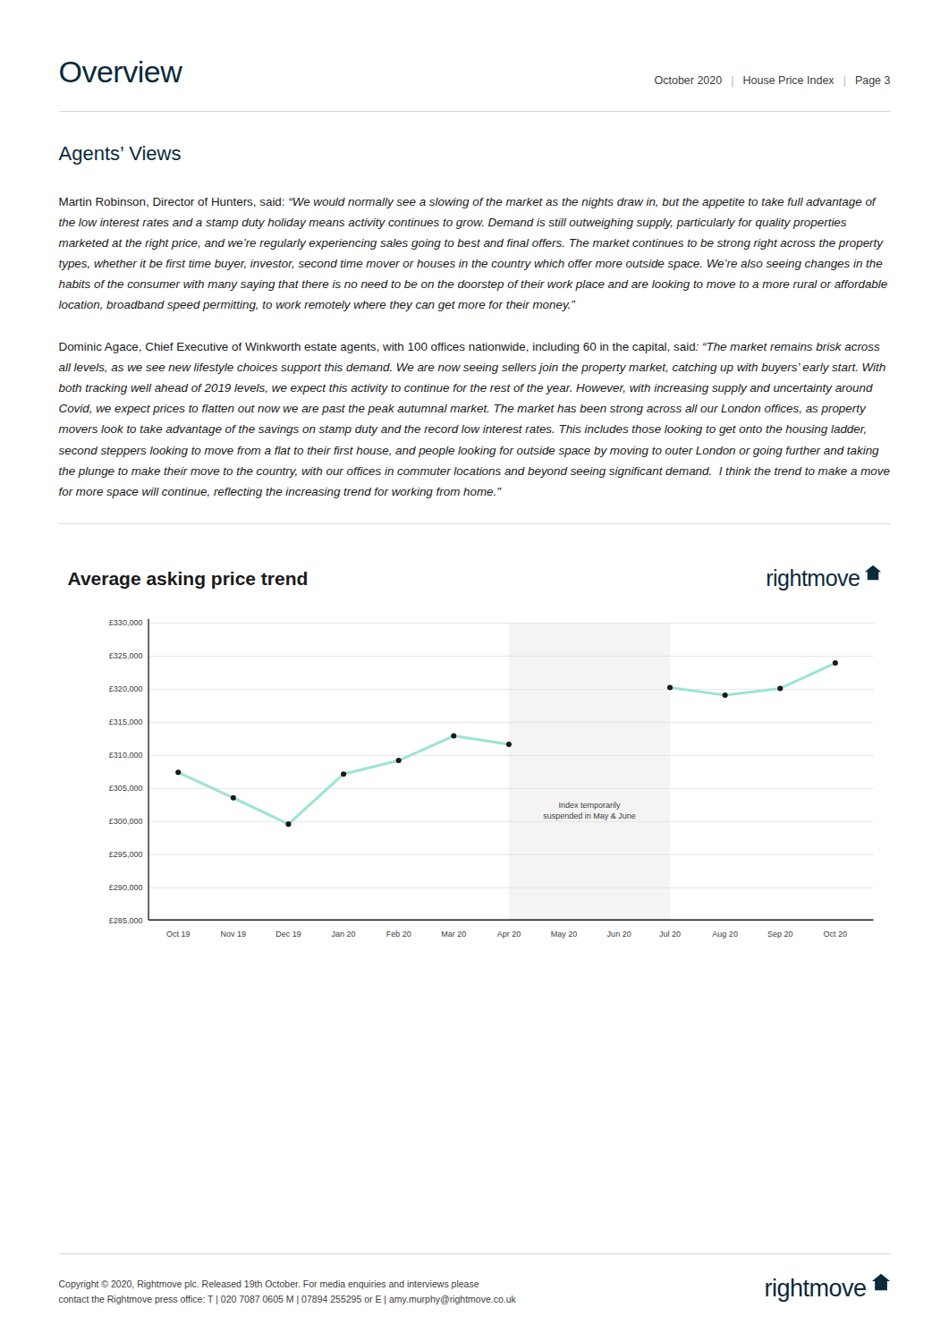Overview
October 2020 | House Price Index | Page 3
Agents’ Views
Martin Robinson, Director of Hunters, said: “We would normally see a slowing of the market as the nights draw in, but the appetite to take full advantage of the low interest rates and a stamp duty holiday means activity continues to grow. Demand is still outweighing supply, particularly for quality properties marketed at the right price, and we’re regularly experiencing sales going to best and final offers. The market continues to be strong right across the property types, whether it be first time buyer, investor, second time mover or houses in the country which offer more outside space. We’re also seeing changes in the habits of the consumer with many saying that there is no need to be on the doorstep of their work place and are looking to move to a more rural or affordable location, broadband speed permitting, to work remotely where they can get more for their money.”
Dominic Agace, Chief Executive of Winkworth estate agents, with 100 offices nationwide, including 60 in the capital, said: “The market remains brisk across all levels, as we see new lifestyle choices support this demand. We are now seeing sellers join the property market, catching up with buyers’ early start. With both tracking well ahead of 2019 levels, we expect this activity to continue for the rest of the year. However, with increasing supply and uncertainty around Covid, we expect prices to flatten out now we are past the peak autumnal market. The market has been strong across all our London offices, as property movers look to take advantage of the savings on stamp duty and the record low interest rates. This includes those looking to get onto the housing ladder, second steppers looking to move from a flat to their first house, and people looking for outside space by moving to outer London or going further and taking the plunge to make their move to the country, with our offices in commuter locations and beyond seeing significant demand. I think the trend to make a move for more space will continue, reflecting the increasing trend for working from home."
Average asking price trend
rightmove
£330,000 £325,000 £320,000 £315,000 £310,000 £305,000 £300,000 £295,000 £290,000 £285,000 Index temporarily suspended in May & June Oct 19 Nov 19 Dec 19 Jan 20 Feb 20 Mar 20 Apr 20 May 20 Jun 20 Jul 20 Aug 20 Sep 20 Oct 20
Copyright © 2020, Rightmove plc. Released 19th October. For media enquiries and interviews please
contact the Rightmove press office: T | 020 7087 0605 M | 07894 255295 or E | amy.murphy@rightmove.co.uk
rightmove